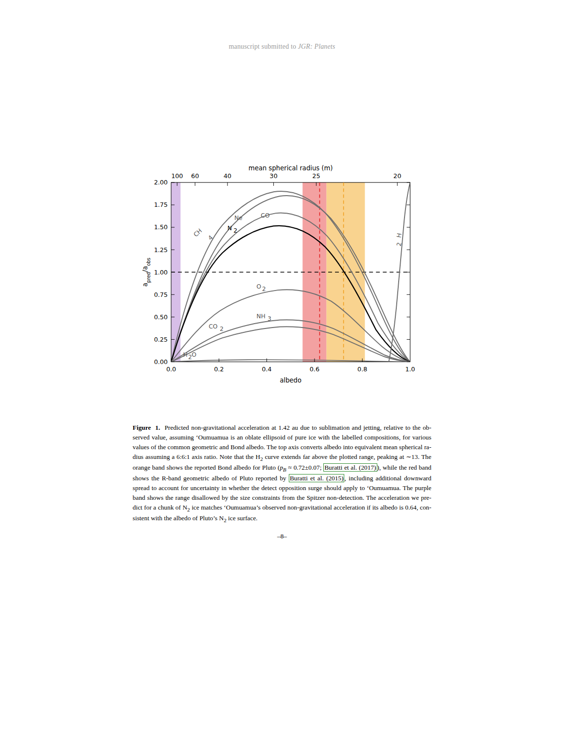manuscript submitted to JGR: Planets
CH 4 Ne CO N 2 O 2 NH 3 CO 2 H 2 O H 2 2.00 1.75 1.50 1.25 1.00 0.75 0.50 0.25 0.00 0.0 0.2 0.4 0.6 0.8 1.0 100 60 40 30 25 20 mean spherical radius (m) albedo apred/aobs
Figure 1. Predicted non-gravitational acceleration at 1.42 au due to sublimation and jetting, relative to the observed value, assuming ‘Oumuamua is an oblate ellipsoid of pure ice with the labelled compositions, for various values of the common geometric and Bond albedo. The top axis converts albedo into equivalent mean spherical radius assuming a 6:6:1 axis ratio. Note that the H2 curve extends far above the plotted range, peaking at ∼13. The orange band shows the reported Bond albedo for Pluto (pB ≈ 0.72±0.07; Buratti et al. (2017)), while the red band shows the R-band geometric albedo of Pluto reported by Buratti et al. (2015), including additional downward spread to account for uncertainty in whether the detect opposition surge should apply to ‘Oumuamua. The purple band shows the range disallowed by the size constraints from the Spitzer non-detection. The acceleration we predict for a chunk of N2 ice matches ‘Oumuamua’s observed non-gravitational acceleration if its albedo is 0.64, consistent with the albedo of Pluto’s N2 ice surface.
–8–